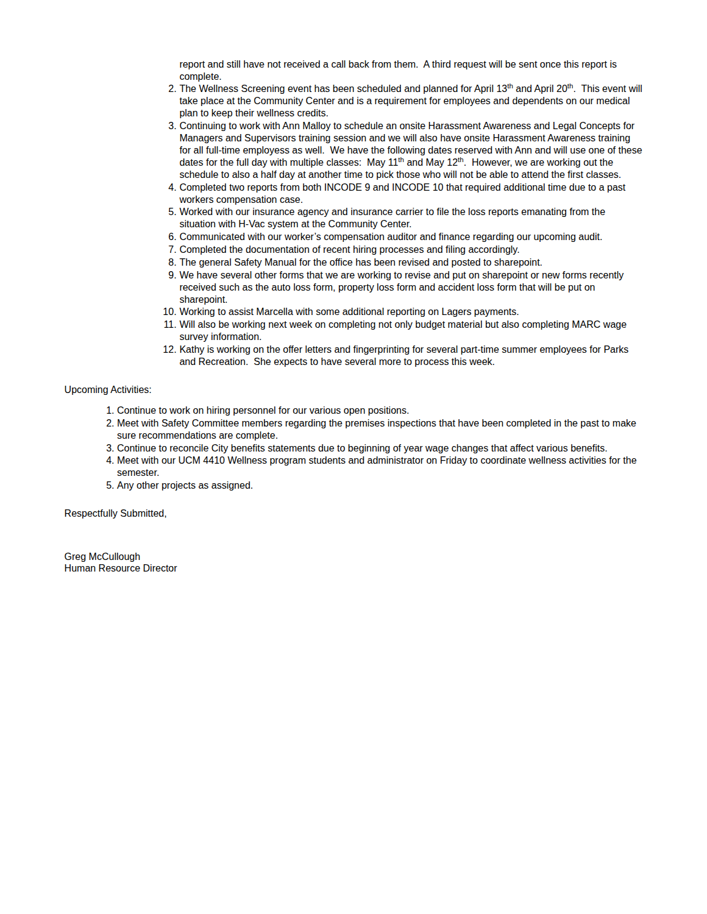report and still have not received a call back from them. A third request will be sent once this report is complete.
2. The Wellness Screening event has been scheduled and planned for April 13th and April 20th. This event will take place at the Community Center and is a requirement for employees and dependents on our medical plan to keep their wellness credits.
3. Continuing to work with Ann Malloy to schedule an onsite Harassment Awareness and Legal Concepts for Managers and Supervisors training session and we will also have onsite Harassment Awareness training for all full-time employess as well. We have the following dates reserved with Ann and will use one of these dates for the full day with multiple classes: May 11th and May 12th. However, we are working out the schedule to also a half day at another time to pick those who will not be able to attend the first classes.
4. Completed two reports from both INCODE 9 and INCODE 10 that required additional time due to a past workers compensation case.
5. Worked with our insurance agency and insurance carrier to file the loss reports emanating from the situation with H-Vac system at the Community Center.
6. Communicated with our worker’s compensation auditor and finance regarding our upcoming audit.
7. Completed the documentation of recent hiring processes and filing accordingly.
8. The general Safety Manual for the office has been revised and posted to sharepoint.
9. We have several other forms that we are working to revise and put on sharepoint or new forms recently received such as the auto loss form, property loss form and accident loss form that will be put on sharepoint.
10. Working to assist Marcella with some additional reporting on Lagers payments.
11. Will also be working next week on completing not only budget material but also completing MARC wage survey information.
12. Kathy is working on the offer letters and fingerprinting for several part-time summer employees for Parks and Recreation. She expects to have several more to process this week.
Upcoming Activities:
Continue to work on hiring personnel for our various open positions.
Meet with Safety Committee members regarding the premises inspections that have been completed in the past to make sure recommendations are complete.
Continue to reconcile City benefits statements due to beginning of year wage changes that affect various benefits.
Meet with our UCM 4410 Wellness program students and administrator on Friday to coordinate wellness activities for the semester.
Any other projects as assigned.
Respectfully Submitted,
Greg McCullough
Human Resource Director